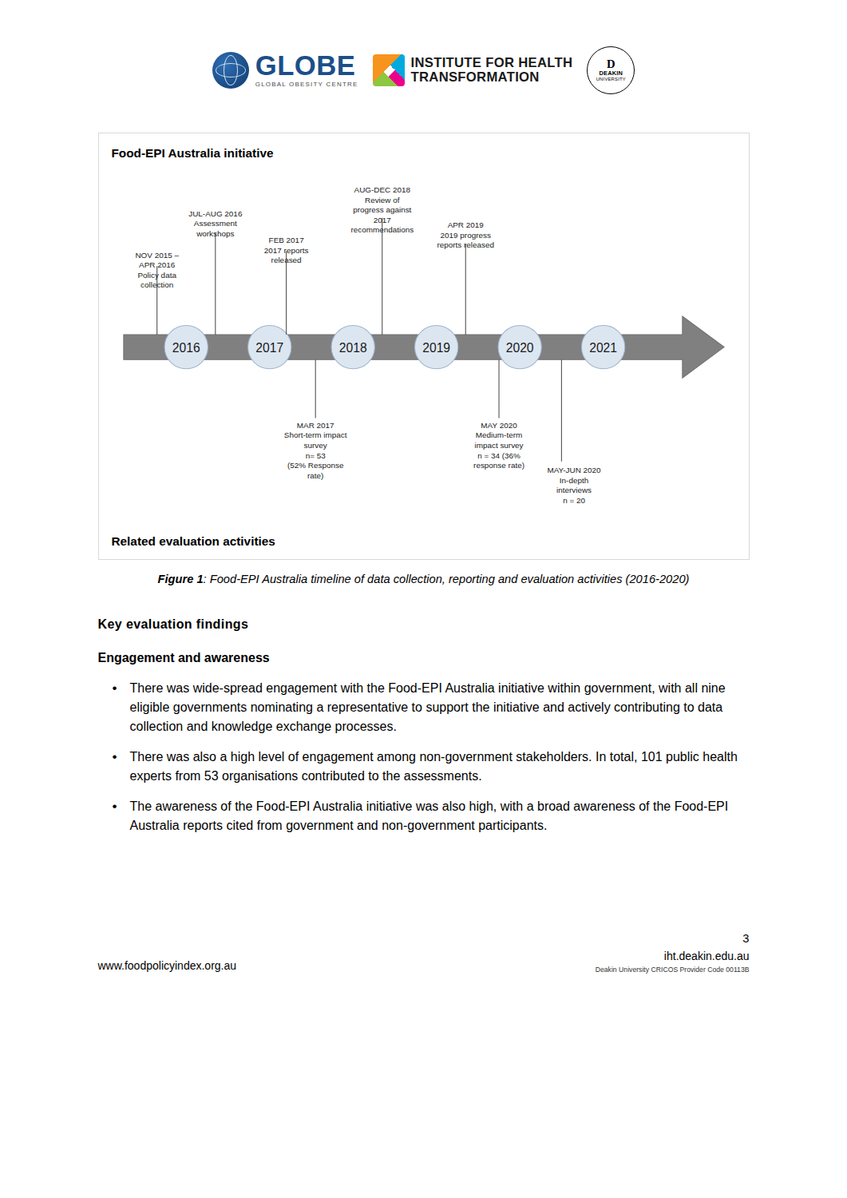GLOBE GLOBAL OBESITY CENTRE
INSTITUTE FOR HEALTH
TRANSFORMATION
D DEAKIN UNIVERSITY
Food-EPI Australia initiative
2016 2017 2018 2019 2020 2021 NOV 2015 – APR 2016 Policy data collection JUL-AUG 2016 Assessment workshops FEB 2017 2017 reports released AUG-DEC 2018 Review of progress against 2017 recommendations APR 2019 2019 progress reports released MAR 2017 Short-term impact survey n= 53 (52% Response rate) MAY 2020 Medium-term impact survey n = 34 (36% response rate) MAY-JUN 2020 In-depth interviews n = 20
Related evaluation activities
Figure 1: Food-EPI Australia timeline of data collection, reporting and evaluation activities (2016-2020)
Key evaluation findings
Engagement and awareness
There was wide-spread engagement with the Food-EPI Australia initiative within government, with all nine eligible governments nominating a representative to support the initiative and actively contributing to data collection and knowledge exchange processes.
There was also a high level of engagement among non-government stakeholders. In total, 101 public health experts from 53 organisations contributed to the assessments.
The awareness of the Food-EPI Australia initiative was also high, with a broad awareness of the Food-EPI Australia reports cited from government and non-government participants.
www.foodpolicyindex.org.au
3
iht.deakin.edu.au
Deakin University CRICOS Provider Code 00113B